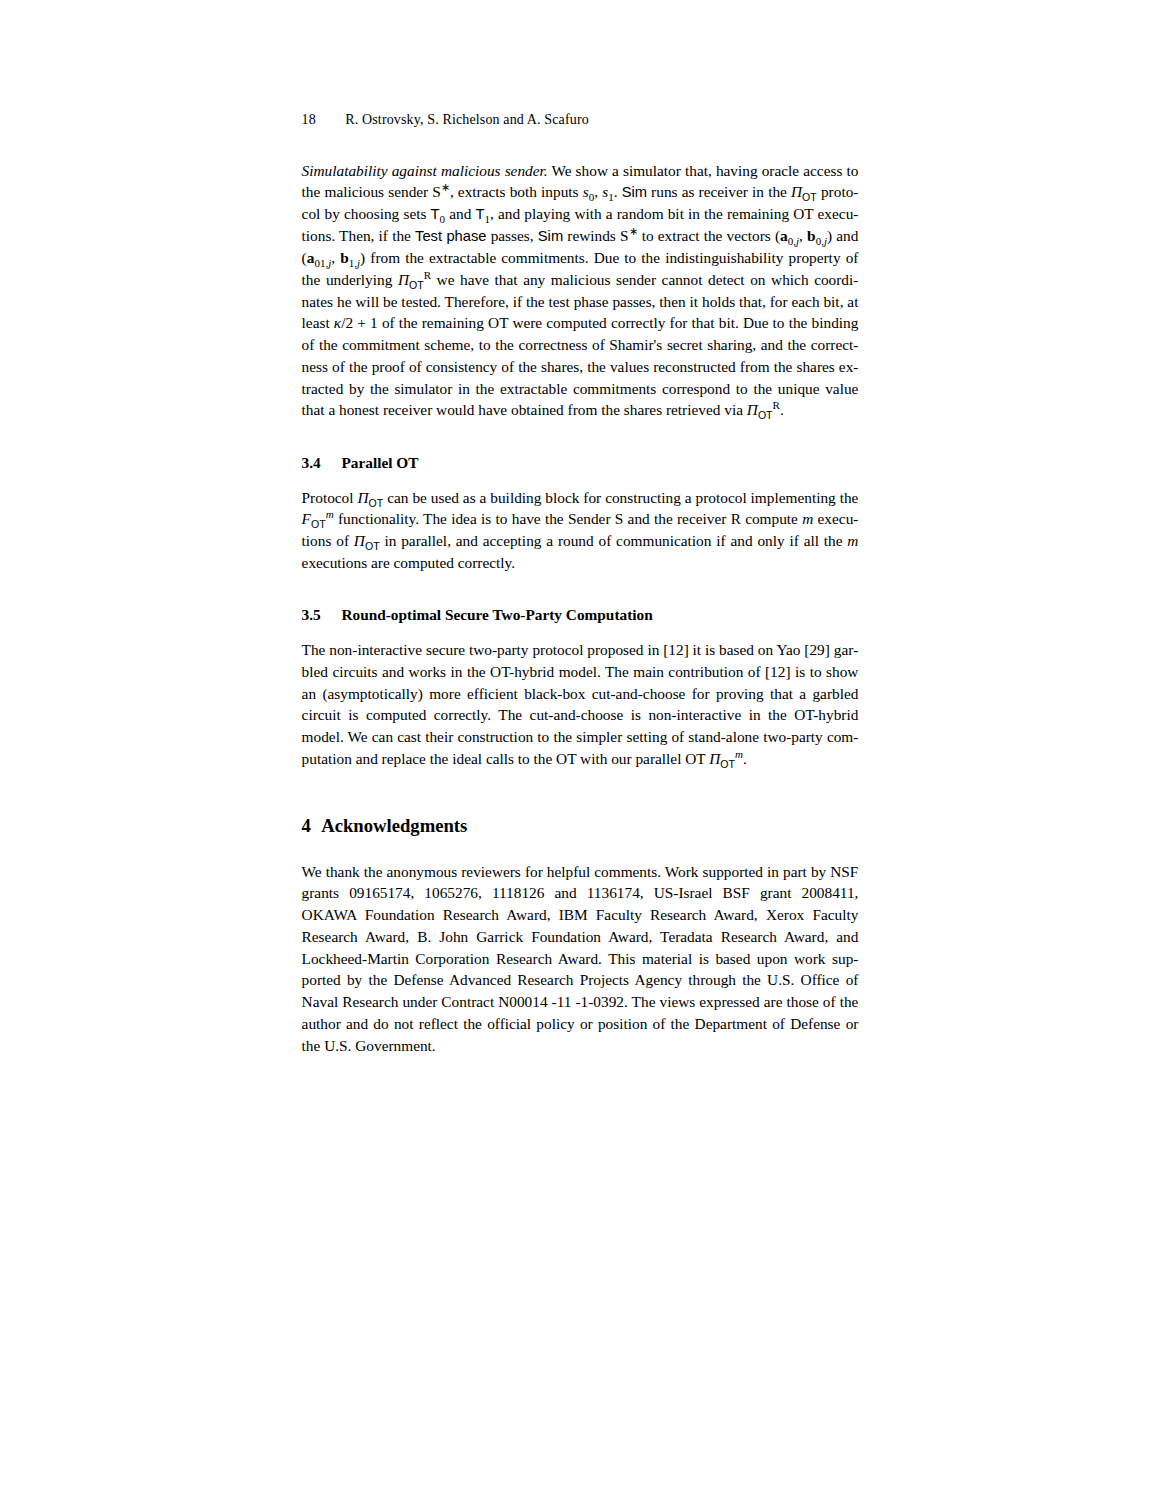18 R. Ostrovsky, S. Richelson and A. Scafuro
Simulatability against malicious sender. We show a simulator that, having oracle access to the malicious sender S∗, extracts both inputs s0, s1. Sim runs as receiver in the ΠOT protocol by choosing sets T0 and T1, and playing with a random bit in the remaining OT executions. Then, if the Test phase passes, Sim rewinds S∗ to extract the vectors (a0,j, b0,j) and (a01,j, b1,j) from the extractable commitments. Due to the indistinguishability property of the underlying ΠOTR we have that any malicious sender cannot detect on which coordinates he will be tested. Therefore, if the test phase passes, then it holds that, for each bit, at least κ/2 + 1 of the remaining OT were computed correctly for that bit. Due to the binding of the commitment scheme, to the correctness of Shamir's secret sharing, and the correctness of the proof of consistency of the shares, the values reconstructed from the shares extracted by the simulator in the extractable commitments correspond to the unique value that a honest receiver would have obtained from the shares retrieved via ΠOTR.
3.4 Parallel OT
Protocol ΠOT can be used as a building block for constructing a protocol implementing the FOTm functionality. The idea is to have the Sender S and the receiver R compute m executions of ΠOT in parallel, and accepting a round of communication if and only if all the m executions are computed correctly.
3.5 Round-optimal Secure Two-Party Computation
The non-interactive secure two-party protocol proposed in [12] it is based on Yao [29] garbled circuits and works in the OT-hybrid model. The main contribution of [12] is to show an (asymptotically) more efficient black-box cut-and-choose for proving that a garbled circuit is computed correctly. The cut-and-choose is non-interactive in the OT-hybrid model. We can cast their construction to the simpler setting of stand-alone two-party computation and replace the ideal calls to the OT with our parallel OT ΠOTm.
4 Acknowledgments
We thank the anonymous reviewers for helpful comments. Work supported in part by NSF grants 09165174, 1065276, 1118126 and 1136174, US-Israel BSF grant 2008411, OKAWA Foundation Research Award, IBM Faculty Research Award, Xerox Faculty Research Award, B. John Garrick Foundation Award, Teradata Research Award, and Lockheed-Martin Corporation Research Award. This material is based upon work supported by the Defense Advanced Research Projects Agency through the U.S. Office of Naval Research under Contract N00014 -11 -1-0392. The views expressed are those of the author and do not reflect the official policy or position of the Department of Defense or the U.S. Government.